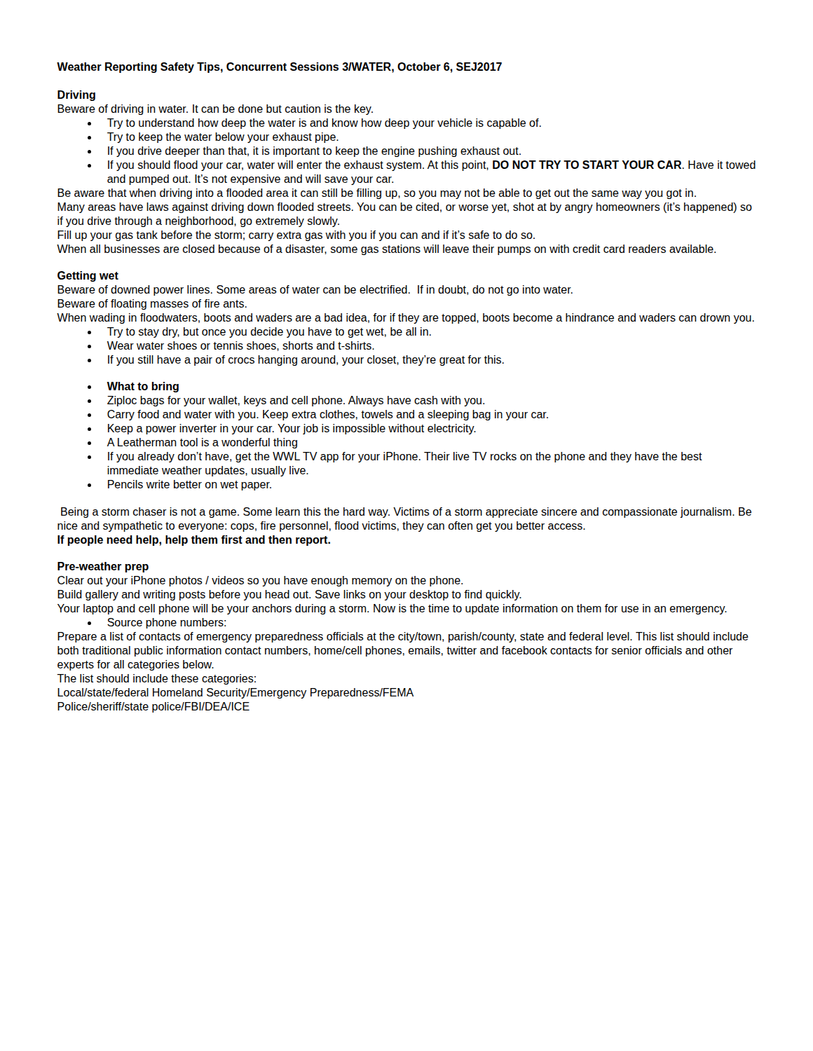Weather Reporting Safety Tips, Concurrent Sessions 3/WATER, October 6, SEJ2017
Driving
Beware of driving in water. It can be done but caution is the key.
Try to understand how deep the water is and know how deep your vehicle is capable of.
Try to keep the water below your exhaust pipe.
If you drive deeper than that, it is important to keep the engine pushing exhaust out.
If you should flood your car, water will enter the exhaust system. At this point, DO NOT TRY TO START YOUR CAR. Have it towed and pumped out. It’s not expensive and will save your car.
Be aware that when driving into a flooded area it can still be filling up, so you may not be able to get out the same way you got in.
Many areas have laws against driving down flooded streets. You can be cited, or worse yet, shot at by angry homeowners (it’s happened) so if you drive through a neighborhood, go extremely slowly.
Fill up your gas tank before the storm; carry extra gas with you if you can and if it’s safe to do so.
When all businesses are closed because of a disaster, some gas stations will leave their pumps on with credit card readers available.
Getting wet
Beware of downed power lines. Some areas of water can be electrified. If in doubt, do not go into water.
Beware of floating masses of fire ants.
When wading in floodwaters, boots and waders are a bad idea, for if they are topped, boots become a hindrance and waders can drown you.
Try to stay dry, but once you decide you have to get wet, be all in.
Wear water shoes or tennis shoes, shorts and t-shirts.
If you still have a pair of crocs hanging around, your closet, they’re great for this.
What to bring
Ziploc bags for your wallet, keys and cell phone. Always have cash with you.
Carry food and water with you. Keep extra clothes, towels and a sleeping bag in your car.
Keep a power inverter in your car. Your job is impossible without electricity.
A Leatherman tool is a wonderful thing
If you already don’t have, get the WWL TV app for your iPhone. Their live TV rocks on the phone and they have the best immediate weather updates, usually live.
Pencils write better on wet paper.
Being a storm chaser is not a game. Some learn this the hard way. Victims of a storm appreciate sincere and compassionate journalism. Be nice and sympathetic to everyone: cops, fire personnel, flood victims, they can often get you better access.
If people need help, help them first and then report.
Pre-weather prep
Clear out your iPhone photos / videos so you have enough memory on the phone.
Build gallery and writing posts before you head out. Save links on your desktop to find quickly.
Your laptop and cell phone will be your anchors during a storm. Now is the time to update information on them for use in an emergency.
Source phone numbers:
Prepare a list of contacts of emergency preparedness officials at the city/town, parish/county, state and federal level. This list should include both traditional public information contact numbers, home/cell phones, emails, twitter and facebook contacts for senior officials and other experts for all categories below.
The list should include these categories:
Local/state/federal Homeland Security/Emergency Preparedness/FEMA
Police/sheriff/state police/FBI/DEA/ICE